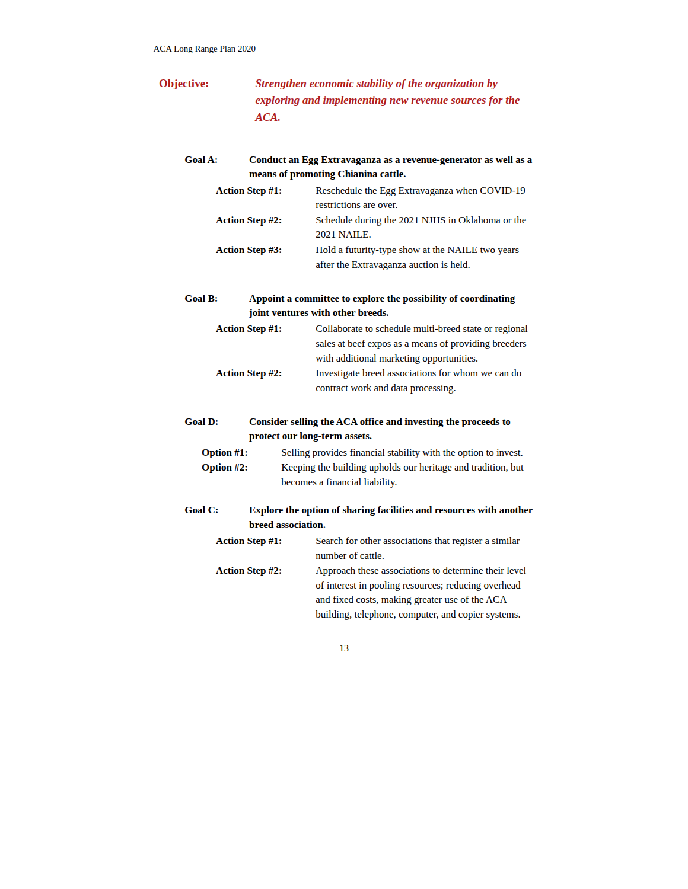ACA Long Range Plan 2020
Objective:
Strengthen economic stability of the organization by exploring and implementing new revenue sources for the ACA.
Goal A:
Conduct an Egg Extravaganza as a revenue-generator as well as a means of promoting Chianina cattle.
Action Step #1:
Reschedule the Egg Extravaganza when COVID-19 restrictions are over.
Action Step #2:
Schedule during the 2021 NJHS in Oklahoma or the 2021 NAILE.
Action Step #3:
Hold a futurity-type show at the NAILE two years after the Extravaganza auction is held.
Goal B:
Appoint a committee to explore the possibility of coordinating joint ventures with other breeds.
Action Step #1:
Collaborate to schedule multi-breed state or regional sales at beef expos as a means of providing breeders with additional marketing opportunities.
Action Step #2:
Investigate breed associations for whom we can do contract work and data processing.
Goal D:
Consider selling the ACA office and investing the proceeds to protect our long-term assets.
Option #1:
Selling provides financial stability with the option to invest.
Option #2:
Keeping the building upholds our heritage and tradition, but becomes a financial liability.
Goal C:
Explore the option of sharing facilities and resources with another breed association.
Action Step #1:
Search for other associations that register a similar number of cattle.
Action Step #2:
Approach these associations to determine their level of interest in pooling resources; reducing overhead and fixed costs, making greater use of the ACA building, telephone, computer, and copier systems.
13